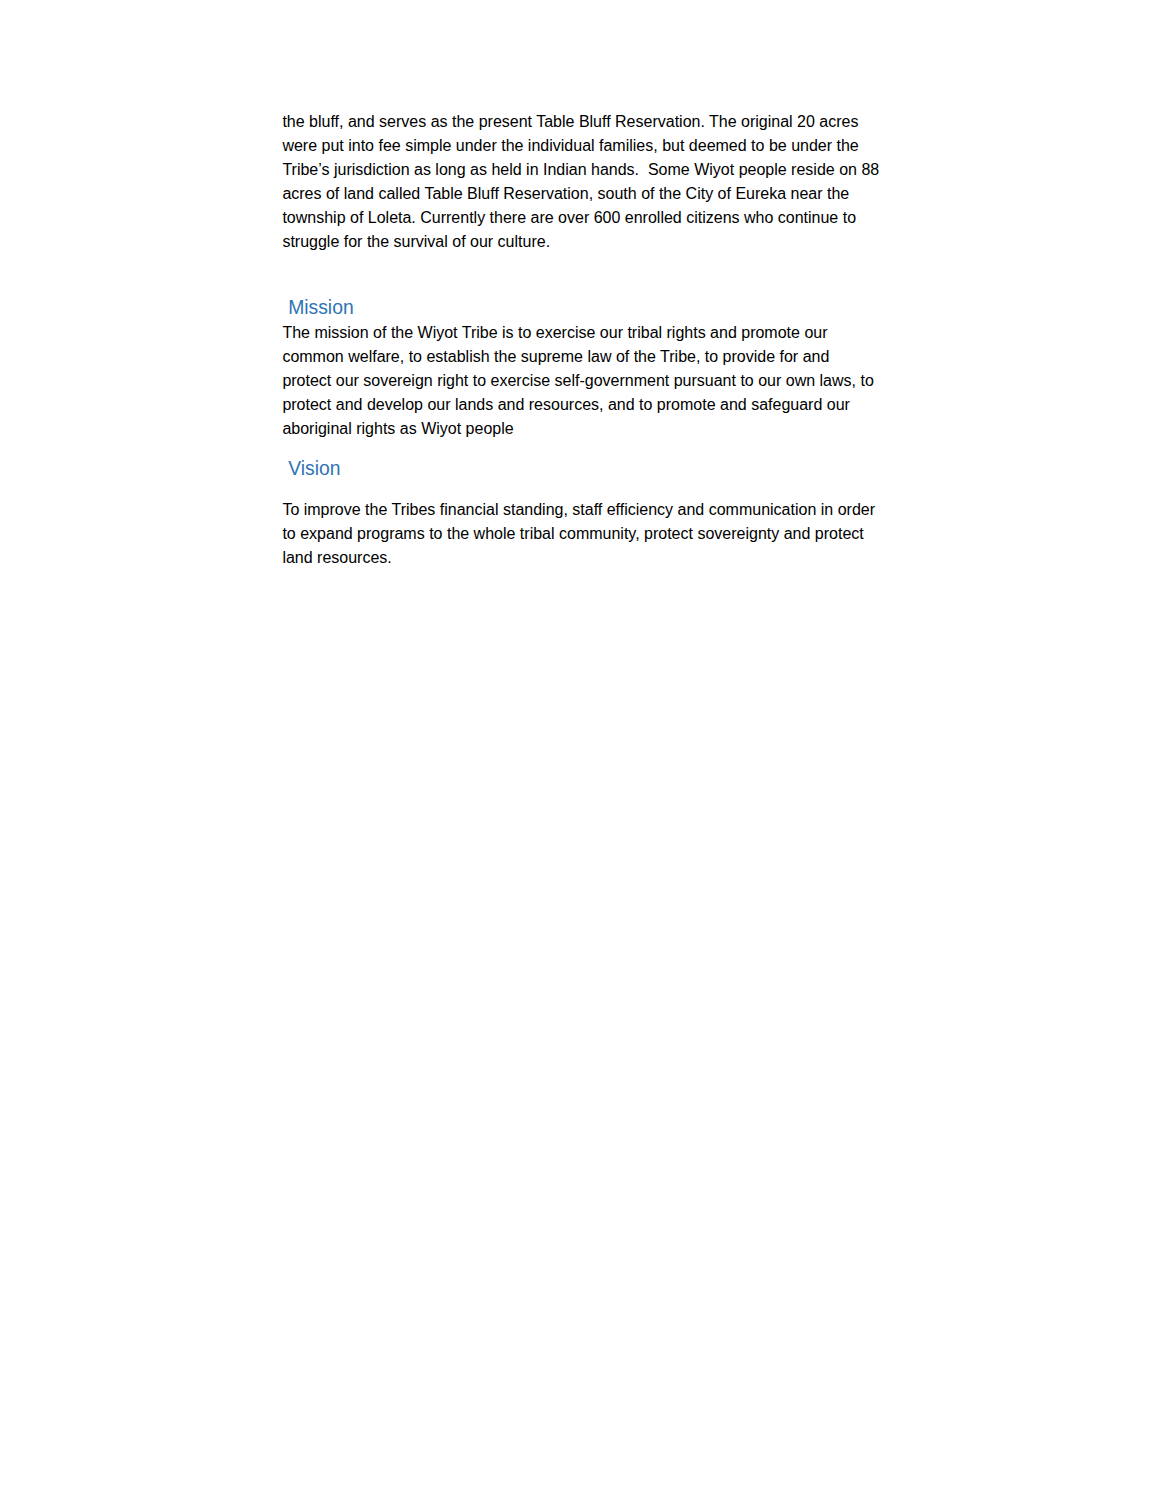the bluff, and serves as the present Table Bluff Reservation. The original 20 acres were put into fee simple under the individual families, but deemed to be under the Tribe’s jurisdiction as long as held in Indian hands. Some Wiyot people reside on 88 acres of land called Table Bluff Reservation, south of the City of Eureka near the township of Loleta. Currently there are over 600 enrolled citizens who continue to struggle for the survival of our culture.
Mission
The mission of the Wiyot Tribe is to exercise our tribal rights and promote our common welfare, to establish the supreme law of the Tribe, to provide for and protect our sovereign right to exercise self-government pursuant to our own laws, to protect and develop our lands and resources, and to promote and safeguard our aboriginal rights as Wiyot people
Vision
To improve the Tribes financial standing, staff efficiency and communication in order to expand programs to the whole tribal community, protect sovereignty and protect land resources.